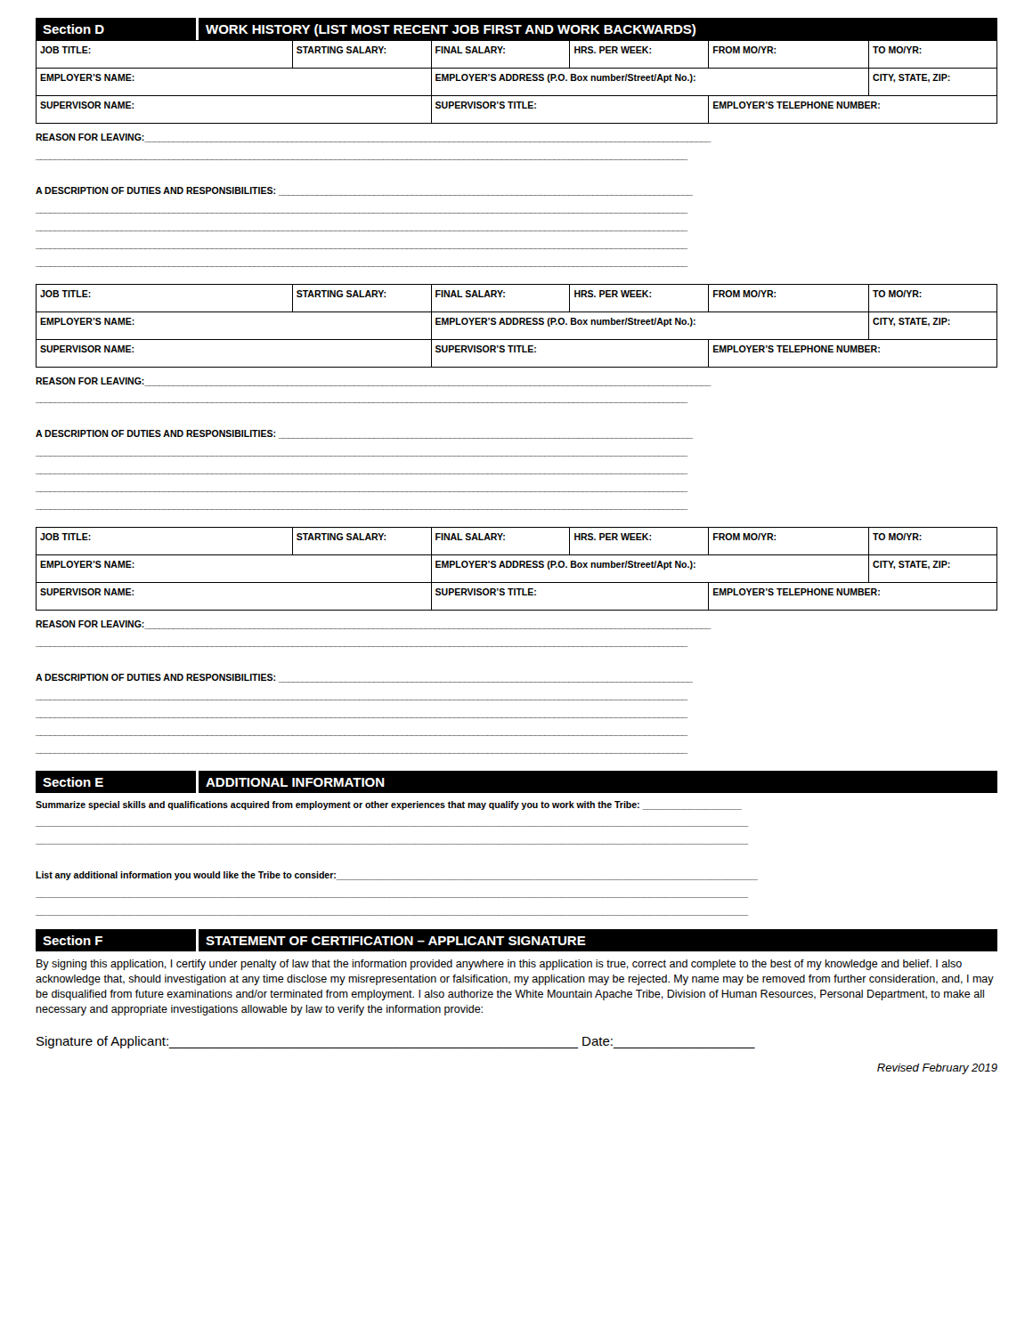Section D
WORK HISTORY (LIST MOST RECENT JOB FIRST AND WORK BACKWARDS)
| JOB TITLE: | STARTING SALARY: | FINAL SALARY: | HRS. PER WEEK: | FROM MO/YR: | TO MO/YR: |
| EMPLOYER’S NAME: | EMPLOYER’S ADDRESS (P.O. Box number/Street/Apt No.): | CITY, STATE, ZIP: |
| SUPERVISOR NAME: | SUPERVISOR’S TITLE: | EMPLOYER’S TELEPHONE NUMBER: |
REASON FOR LEAVING:_______________________________________________________________________________________________________________________
_________________________________________________________________________________________________________________________________________
A DESCRIPTION OF DUTIES AND RESPONSIBILITIES: _______________________________________________________________________________________
_________________________________________________________________________________________________________________________________________
_________________________________________________________________________________________________________________________________________
_________________________________________________________________________________________________________________________________________
_________________________________________________________________________________________________________________________________________
| JOB TITLE: | STARTING SALARY: | FINAL SALARY: | HRS. PER WEEK: | FROM MO/YR: | TO MO/YR: |
| EMPLOYER’S NAME: | EMPLOYER’S ADDRESS (P.O. Box number/Street/Apt No.): | CITY, STATE, ZIP: |
| SUPERVISOR NAME: | SUPERVISOR’S TITLE: | EMPLOYER’S TELEPHONE NUMBER: |
REASON FOR LEAVING:_______________________________________________________________________________________________________________________
_________________________________________________________________________________________________________________________________________
A DESCRIPTION OF DUTIES AND RESPONSIBILITIES: _______________________________________________________________________________________
_________________________________________________________________________________________________________________________________________
_________________________________________________________________________________________________________________________________________
_________________________________________________________________________________________________________________________________________
_________________________________________________________________________________________________________________________________________
| JOB TITLE: | STARTING SALARY: | FINAL SALARY: | HRS. PER WEEK: | FROM MO/YR: | TO MO/YR: |
| EMPLOYER’S NAME: | EMPLOYER’S ADDRESS (P.O. Box number/Street/Apt No.): | CITY, STATE, ZIP: |
| SUPERVISOR NAME: | SUPERVISOR’S TITLE: | EMPLOYER’S TELEPHONE NUMBER: |
REASON FOR LEAVING:_______________________________________________________________________________________________________________________
_________________________________________________________________________________________________________________________________________
A DESCRIPTION OF DUTIES AND RESPONSIBILITIES: _______________________________________________________________________________________
_________________________________________________________________________________________________________________________________________
_________________________________________________________________________________________________________________________________________
_________________________________________________________________________________________________________________________________________
_________________________________________________________________________________________________________________________________________
Section E
ADDITIONAL INFORMATION
Summarize special skills and qualifications acquired from employment or other experiences that may qualify you to work with the Tribe: ___________________
_________________________________________________________________________________________________________________________________________
_________________________________________________________________________________________________________________________________________
List any additional information you would like the Tribe to consider:_________________________________________________________________________________
_________________________________________________________________________________________________________________________________________
_________________________________________________________________________________________________________________________________________
Section F
STATEMENT OF CERTIFICATION – APPLICANT SIGNATURE
By signing this application, I certify under penalty of law that the information provided anywhere in this application is true, correct and complete to the best of my knowledge and belief. I also acknowledge that, should investigation at any time disclose my misrepresentation or falsification, my application may be rejected. My name may be removed from further consideration, and, I may be disqualified from future examinations and/or terminated from employment. I also authorize the White Mountain Apache Tribe, Division of Human Resources, Personal Department, to make all necessary and appropriate investigations allowable by law to verify the information provide:
Signature of Applicant:_______________________________________________________ Date:___________________
Revised February 2019